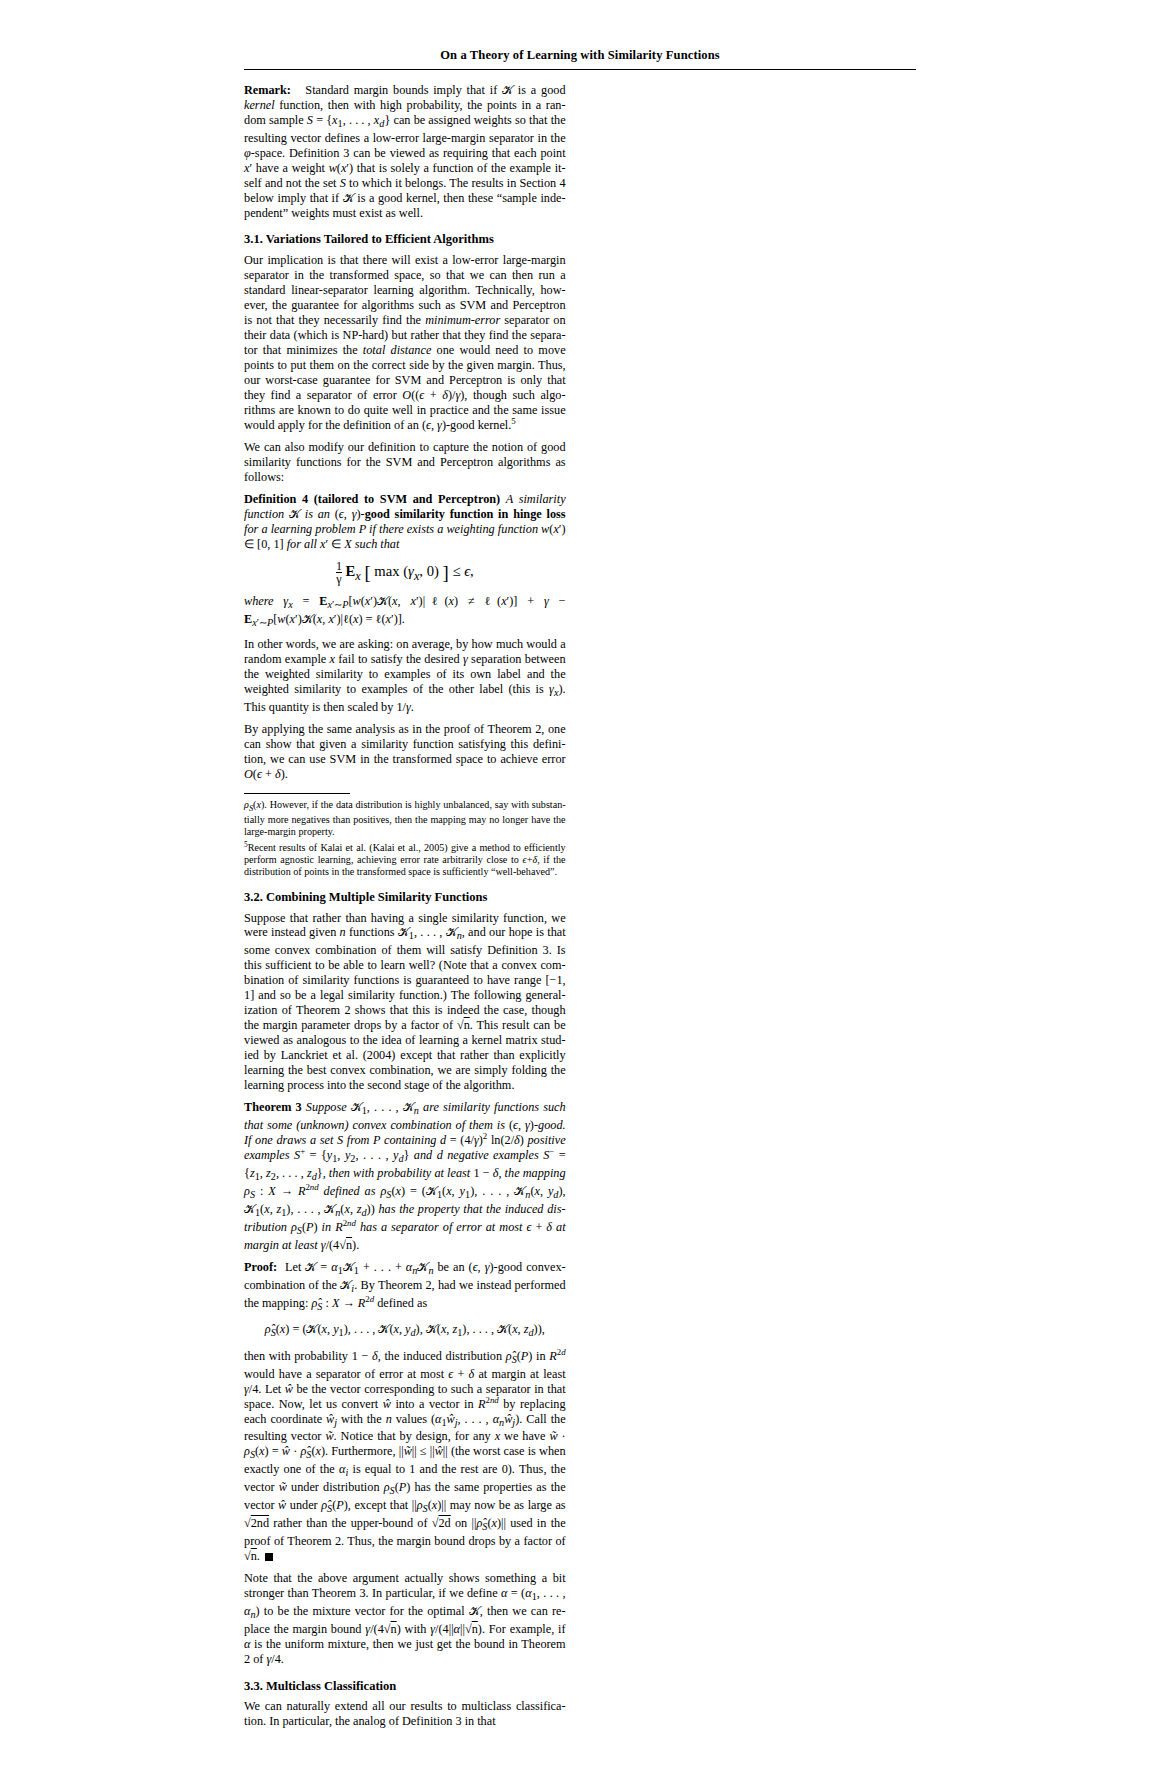On a Theory of Learning with Similarity Functions
Remark: Standard margin bounds imply that if 𝒦 is a good kernel function, then with high probability, the points in a random sample S = {x1, . . . , xd} can be assigned weights so that the resulting vector defines a low-error large-margin separator in the φ-space. Definition 3 can be viewed as requiring that each point x′ have a weight w(x′) that is solely a function of the example itself and not the set S to which it belongs. The results in Section 4 below imply that if 𝒦 is a good kernel, then these “sample independent” weights must exist as well.
3.1. Variations Tailored to Efficient Algorithms
Our implication is that there will exist a low-error large-margin separator in the transformed space, so that we can then run a standard linear-separator learning algorithm. Technically, however, the guarantee for algorithms such as SVM and Perceptron is not that they necessarily find the minimum-error separator on their data (which is NP-hard) but rather that they find the separator that minimizes the total distance one would need to move points to put them on the correct side by the given margin. Thus, our worst-case guarantee for SVM and Perceptron is only that they find a separator of error O((ϵ + δ)/γ), though such algorithms are known to do quite well in practice and the same issue would apply for the definition of an (ϵ, γ)-good kernel.5
We can also modify our definition to capture the notion of good similarity functions for the SVM and Perceptron algorithms as follows:
Definition 4 (tailored to SVM and Perceptron) A similarity function 𝒦 is an (ϵ, γ)-good similarity function in hinge loss for a learning problem P if there exists a weighting function w(x′) ∈ [0, 1] for all x′ ∈ X such that
1 γ Ex [ max (γx, 0) ] ≤ ϵ,
where γx = Ex′∼P[w(x′)𝒦(x, x′)|ℓ(x) ≠ ℓ(x′)] + γ − Ex′∼P[w(x′)𝒦(x, x′)|ℓ(x) = ℓ(x′)].
In other words, we are asking: on average, by how much would a random example x fail to satisfy the desired γ separation between the weighted similarity to examples of its own label and the weighted similarity to examples of the other label (this is γx). This quantity is then scaled by 1/γ.
By applying the same analysis as in the proof of Theorem 2, one can show that given a similarity function satisfying this definition, we can use SVM in the transformed space to achieve error O(ϵ + δ).
ρS(x). However, if the data distribution is highly unbalanced, say with substantially more negatives than positives, then the mapping may no longer have the large-margin property.
5Recent results of Kalai et al. (Kalai et al., 2005) give a method to efficiently perform agnostic learning, achieving error rate arbitrarily close to ϵ+δ, if the distribution of points in the transformed space is sufficiently “well-behaved”.
3.2. Combining Multiple Similarity Functions
Suppose that rather than having a single similarity function, we were instead given n functions 𝒦1, . . . , 𝒦n, and our hope is that some convex combination of them will satisfy Definition 3. Is this sufficient to be able to learn well? (Note that a convex combination of similarity functions is guaranteed to have range [−1, 1] and so be a legal similarity function.) The following generalization of Theorem 2 shows that this is indeed the case, though the margin parameter drops by a factor of √n. This result can be viewed as analogous to the idea of learning a kernel matrix studied by Lanckriet et al. (2004) except that rather than explicitly learning the best convex combination, we are simply folding the learning process into the second stage of the algorithm.
Theorem 3 Suppose 𝒦1, . . . , 𝒦n are similarity functions such that some (unknown) convex combination of them is (ϵ, γ)-good. If one draws a set S from P containing d = (4/γ)2 ln(2/δ) positive examples S+ = {y1, y2, . . . , yd} and d negative examples S− = {z1, z2, . . . , zd}, then with probability at least 1 − δ, the mapping ρS : X → R2nd defined as ρS(x) = (𝒦1(x, y1), . . . , 𝒦n(x, yd), 𝒦1(x, z1), . . . , 𝒦n(x, zd)) has the property that the induced distribution ρS(P) in R2nd has a separator of error at most ϵ + δ at margin at least γ/(4√n).
Proof: Let 𝒦 = α1𝒦1 + . . . + αn 𝒦n be an (ϵ, γ)-good convex-combination of the 𝒦i. By Theorem 2, had we instead performed the mapping: ρ̂S : X → R2d defined as
ρ̂S(x) = (𝒦(x, y1), . . . , 𝒦(x, yd), 𝒦(x, z1), . . . , 𝒦(x, zd)),
then with probability 1 − δ, the induced distribution ρ̂S(P) in R2d would have a separator of error at most ϵ + δ at margin at least γ/4. Let ŵ be the vector corresponding to such a separator in that space. Now, let us convert ŵ into a vector in R2nd by replacing each coordinate ŵj with the n values (α1ŵj, . . . , αn ŵj). Call the resulting vector w̃. Notice that by design, for any x we have w̃ · ρS(x) = ŵ · ρ̂S(x). Furthermore, ||w̃|| ≤ ||ŵ|| (the worst case is when exactly one of the αi is equal to 1 and the rest are 0). Thus, the vector w̃ under distribution ρS(P) has the same properties as the vector ŵ under ρ̂S(P), except that ||ρS(x)|| may now be as large as √2nd rather than the upper-bound of √2d on ||ρ̂S(x)|| used in the proof of Theorem 2. Thus, the margin bound drops by a factor of √n.
Note that the above argument actually shows something a bit stronger than Theorem 3. In particular, if we define α = (α1, . . . , αn) to be the mixture vector for the optimal 𝒦, then we can replace the margin bound γ/(4√n) with γ/(4||α||√n). For example, if α is the uniform mixture, then we just get the bound in Theorem 2 of γ/4.
3.3. Multiclass Classification
We can naturally extend all our results to multiclass classification. In particular, the analog of Definition 3 in that